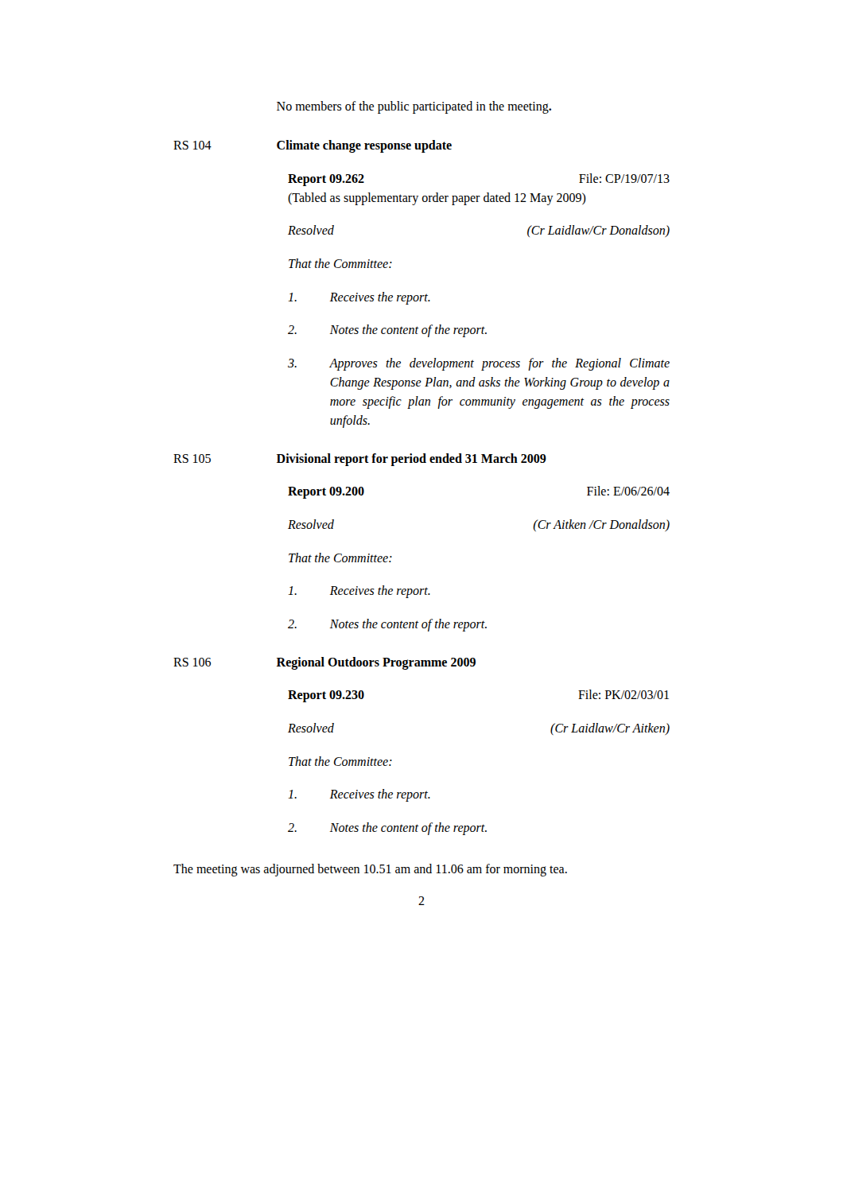No members of the public participated in the meeting.
RS 104 Climate change response update
Report 09.262 File: CP/19/07/13
(Tabled as supplementary order paper dated 12 May 2009)
Resolved (Cr Laidlaw/Cr Donaldson)
That the Committee:
1. Receives the report.
2. Notes the content of the report.
3. Approves the development process for the Regional Climate Change Response Plan, and asks the Working Group to develop a more specific plan for community engagement as the process unfolds.
RS 105 Divisional report for period ended 31 March 2009
Report 09.200 File: E/06/26/04
Resolved (Cr Aitken /Cr Donaldson)
That the Committee:
1. Receives the report.
2. Notes the content of the report.
RS 106 Regional Outdoors Programme 2009
Report 09.230 File: PK/02/03/01
Resolved (Cr Laidlaw/Cr Aitken)
That the Committee:
1. Receives the report.
2. Notes the content of the report.
The meeting was adjourned between 10.51 am and 11.06 am for morning tea.
2